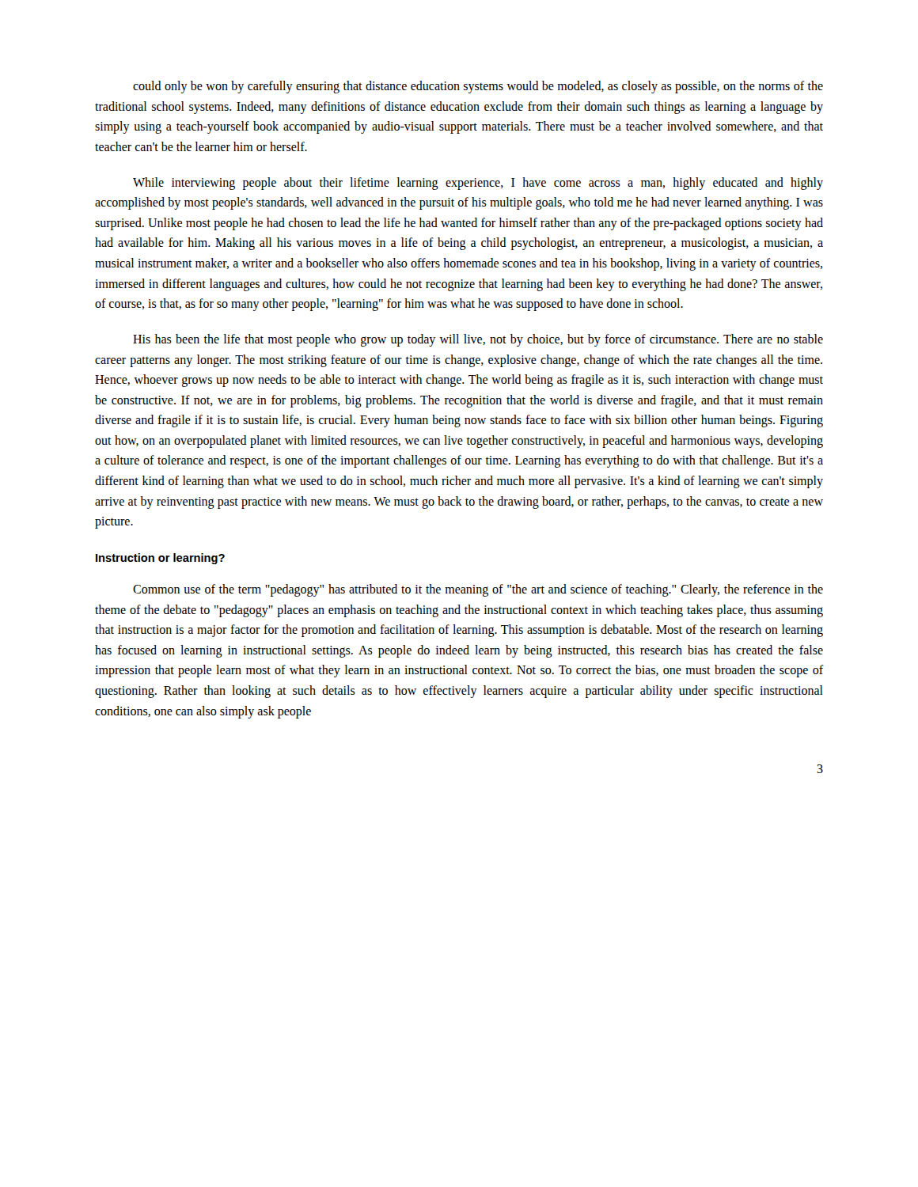could only be won by carefully ensuring that distance education systems would be modeled, as closely as possible, on the norms of the traditional school systems. Indeed, many definitions of distance education exclude from their domain such things as learning a language by simply using a teach-yourself book accompanied by audio-visual support materials. There must be a teacher involved somewhere, and that teacher can't be the learner him or herself.
While interviewing people about their lifetime learning experience, I have come across a man, highly educated and highly accomplished by most people's standards, well advanced in the pursuit of his multiple goals, who told me he had never learned anything. I was surprised. Unlike most people he had chosen to lead the life he had wanted for himself rather than any of the pre-packaged options society had had available for him. Making all his various moves in a life of being a child psychologist, an entrepreneur, a musicologist, a musician, a musical instrument maker, a writer and a bookseller who also offers homemade scones and tea in his bookshop, living in a variety of countries, immersed in different languages and cultures, how could he not recognize that learning had been key to everything he had done? The answer, of course, is that, as for so many other people, "learning" for him was what he was supposed to have done in school.
His has been the life that most people who grow up today will live, not by choice, but by force of circumstance. There are no stable career patterns any longer. The most striking feature of our time is change, explosive change, change of which the rate changes all the time. Hence, whoever grows up now needs to be able to interact with change. The world being as fragile as it is, such interaction with change must be constructive. If not, we are in for problems, big problems. The recognition that the world is diverse and fragile, and that it must remain diverse and fragile if it is to sustain life, is crucial. Every human being now stands face to face with six billion other human beings. Figuring out how, on an overpopulated planet with limited resources, we can live together constructively, in peaceful and harmonious ways, developing a culture of tolerance and respect, is one of the important challenges of our time. Learning has everything to do with that challenge. But it's a different kind of learning than what we used to do in school, much richer and much more all pervasive. It's a kind of learning we can't simply arrive at by reinventing past practice with new means. We must go back to the drawing board, or rather, perhaps, to the canvas, to create a new picture.
Instruction or learning?
Common use of the term "pedagogy" has attributed to it the meaning of "the art and science of teaching." Clearly, the reference in the theme of the debate to "pedagogy" places an emphasis on teaching and the instructional context in which teaching takes place, thus assuming that instruction is a major factor for the promotion and facilitation of learning. This assumption is debatable. Most of the research on learning has focused on learning in instructional settings. As people do indeed learn by being instructed, this research bias has created the false impression that people learn most of what they learn in an instructional context. Not so. To correct the bias, one must broaden the scope of questioning. Rather than looking at such details as to how effectively learners acquire a particular ability under specific instructional conditions, one can also simply ask people
3